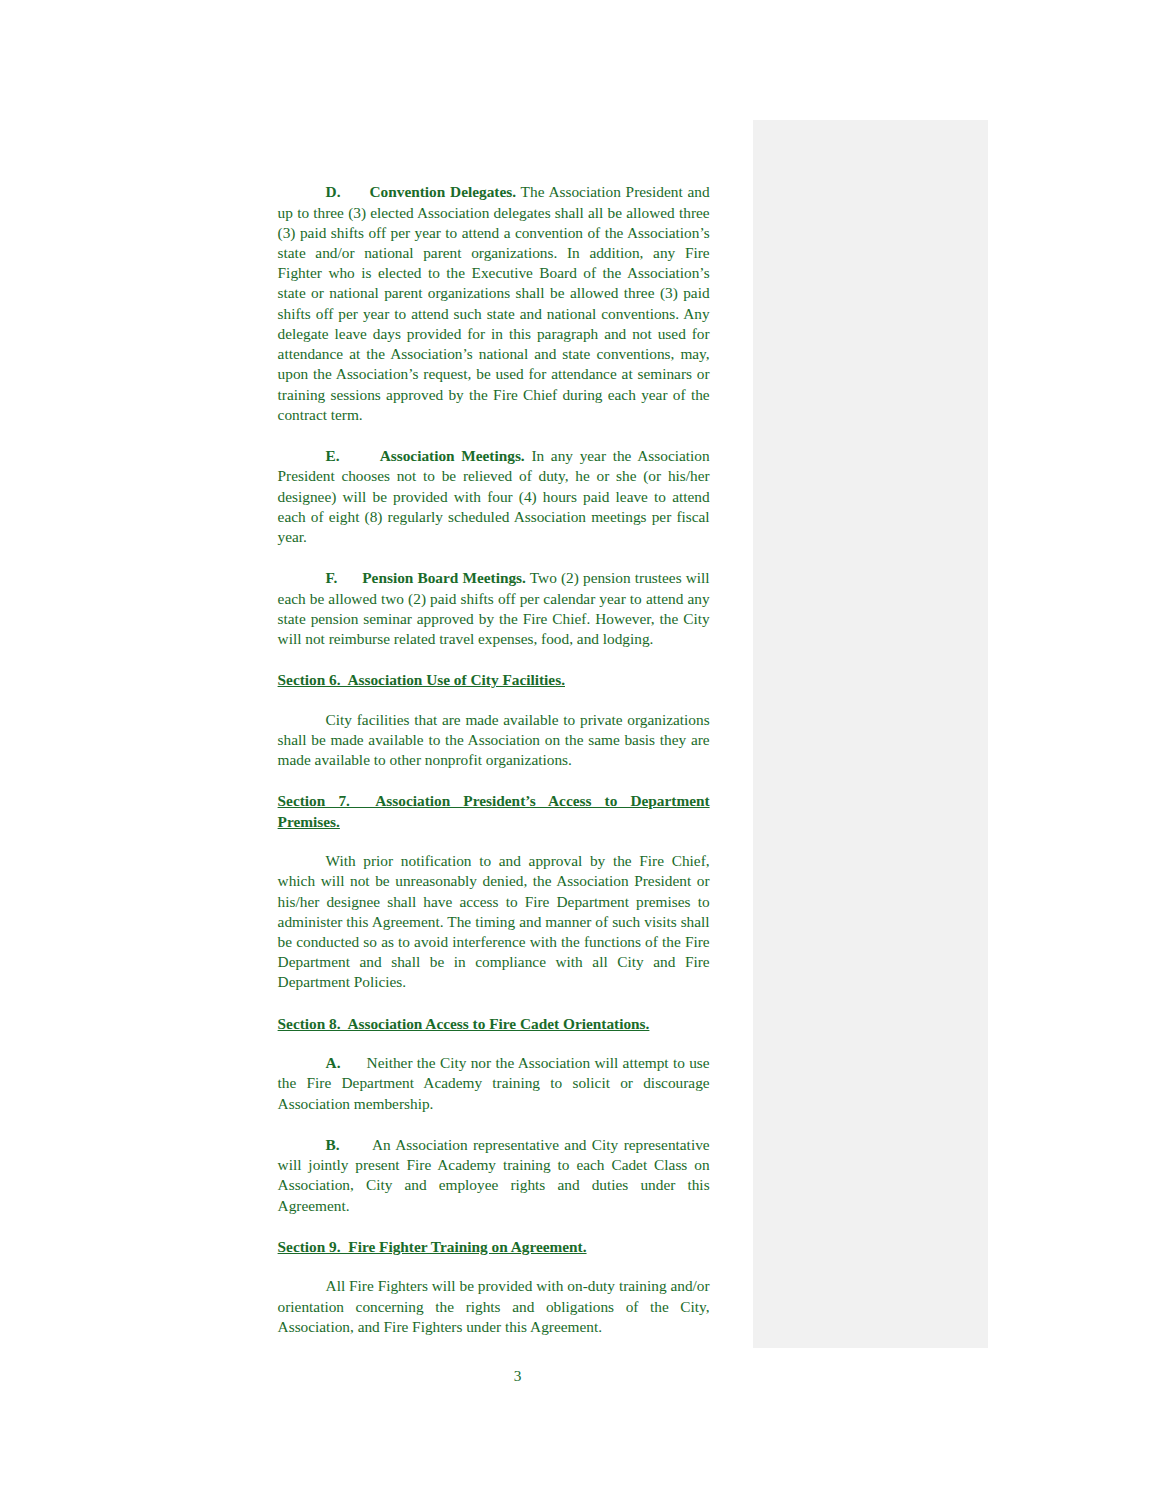D. Convention Delegates. The Association President and up to three (3) elected Association delegates shall all be allowed three (3) paid shifts off per year to attend a convention of the Association’s state and/or national parent organizations. In addition, any Fire Fighter who is elected to the Executive Board of the Association’s state or national parent organizations shall be allowed three (3) paid shifts off per year to attend such state and national conventions. Any delegate leave days provided for in this paragraph and not used for attendance at the Association’s national and state conventions, may, upon the Association’s request, be used for attendance at seminars or training sessions approved by the Fire Chief during each year of the contract term.
E. Association Meetings. In any year the Association President chooses not to be relieved of duty, he or she (or his/her designee) will be provided with four (4) hours paid leave to attend each of eight (8) regularly scheduled Association meetings per fiscal year.
F. Pension Board Meetings. Two (2) pension trustees will each be allowed two (2) paid shifts off per calendar year to attend any state pension seminar approved by the Fire Chief. However, the City will not reimburse related travel expenses, food, and lodging.
Section 6. Association Use of City Facilities.
City facilities that are made available to private organizations shall be made available to the Association on the same basis they are made available to other nonprofit organizations.
Section 7. Association President’s Access to Department Premises.
With prior notification to and approval by the Fire Chief, which will not be unreasonably denied, the Association President or his/her designee shall have access to Fire Department premises to administer this Agreement. The timing and manner of such visits shall be conducted so as to avoid interference with the functions of the Fire Department and shall be in compliance with all City and Fire Department Policies.
Section 8. Association Access to Fire Cadet Orientations.
A. Neither the City nor the Association will attempt to use the Fire Department Academy training to solicit or discourage Association membership.
B. An Association representative and City representative will jointly present Fire Academy training to each Cadet Class on Association, City and employee rights and duties under this Agreement.
Section 9. Fire Fighter Training on Agreement.
All Fire Fighters will be provided with on-duty training and/or orientation concerning the rights and obligations of the City, Association, and Fire Fighters under this Agreement.
3